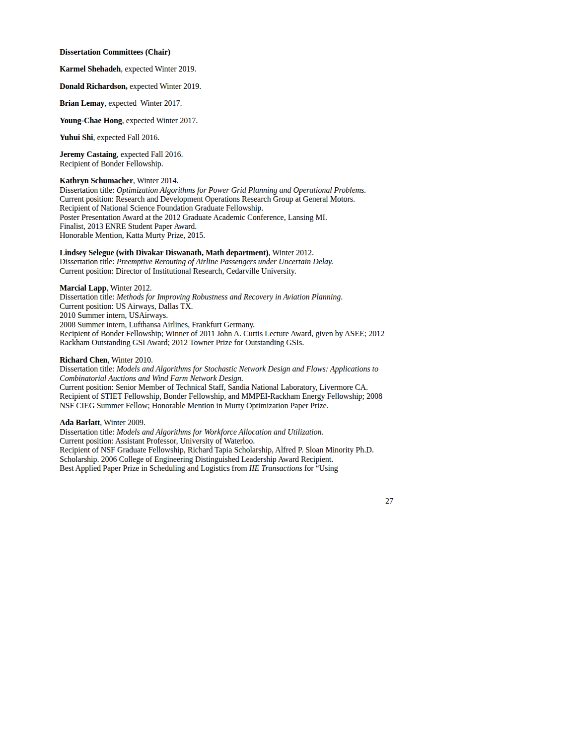Dissertation Committees (Chair)
Karmel Shehadeh, expected Winter 2019.
Donald Richardson, expected Winter 2019.
Brian Lemay, expected Winter 2017.
Young-Chae Hong, expected Winter 2017.
Yuhui Shi, expected Fall 2016.
Jeremy Castaing, expected Fall 2016.
Recipient of Bonder Fellowship.
Kathryn Schumacher, Winter 2014.
Dissertation title: Optimization Algorithms for Power Grid Planning and Operational Problems.
Current position: Research and Development Operations Research Group at General Motors.
Recipient of National Science Foundation Graduate Fellowship.
Poster Presentation Award at the 2012 Graduate Academic Conference, Lansing MI.
Finalist, 2013 ENRE Student Paper Award.
Honorable Mention, Katta Murty Prize, 2015.
Lindsey Selegue (with Divakar Diswanath, Math department), Winter 2012.
Dissertation title: Preemptive Rerouting of Airline Passengers under Uncertain Delay.
Current position: Director of Institutional Research, Cedarville University.
Marcial Lapp, Winter 2012.
Dissertation title: Methods for Improving Robustness and Recovery in Aviation Planning.
Current position: US Airways, Dallas TX.
2010 Summer intern, USAirways.
2008 Summer intern, Lufthansa Airlines, Frankfurt Germany.
Recipient of Bonder Fellowship; Winner of 2011 John A. Curtis Lecture Award, given by ASEE; 2012 Rackham Outstanding GSI Award; 2012 Towner Prize for Outstanding GSIs.
Richard Chen, Winter 2010.
Dissertation title: Models and Algorithms for Stochastic Network Design and Flows: Applications to Combinatorial Auctions and Wind Farm Network Design.
Current position: Senior Member of Technical Staff, Sandia National Laboratory, Livermore CA.
Recipient of STIET Fellowship, Bonder Fellowship, and MMPEI-Rackham Energy Fellowship; 2008 NSF CIEG Summer Fellow; Honorable Mention in Murty Optimization Paper Prize.
Ada Barlatt, Winter 2009.
Dissertation title: Models and Algorithms for Workforce Allocation and Utilization.
Current position: Assistant Professor, University of Waterloo.
Recipient of NSF Graduate Fellowship, Richard Tapia Scholarship, Alfred P. Sloan Minority Ph.D. Scholarship. 2006 College of Engineering Distinguished Leadership Award Recipient.
Best Applied Paper Prize in Scheduling and Logistics from IIE Transactions for “Using
27